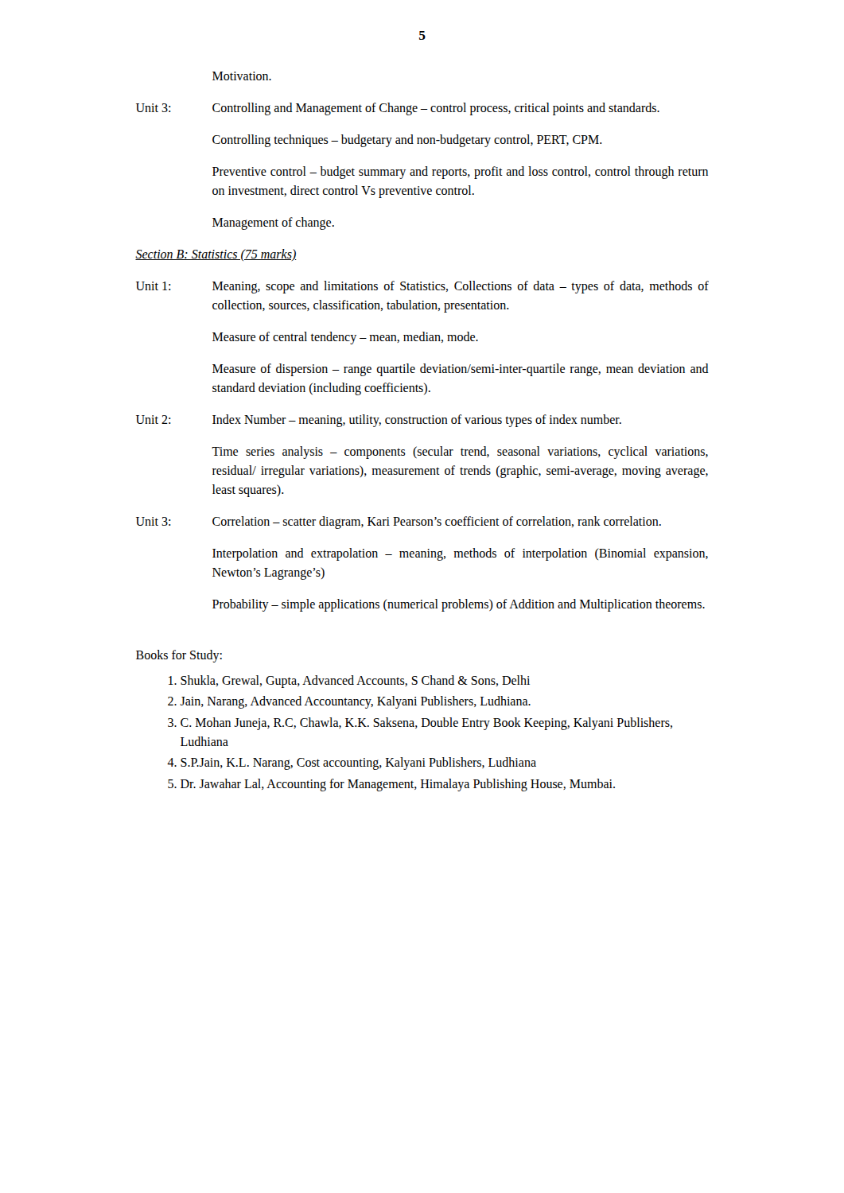5
Motivation.
Unit 3:
Controlling and Management of Change – control process, critical points and standards.
Controlling techniques – budgetary and non-budgetary control, PERT, CPM.
Preventive control – budget summary and reports, profit and loss control, control through return on investment, direct control Vs preventive control.
Management of change.
Section B: Statistics (75 marks)
Unit 1:
Meaning, scope and limitations of Statistics, Collections of data – types of data, methods of collection, sources, classification, tabulation, presentation.
Measure of central tendency – mean, median, mode.
Measure of dispersion – range quartile deviation/semi-inter-quartile range, mean deviation and standard deviation (including coefficients).
Unit 2:
Index Number – meaning, utility, construction of various types of index number.
Time series analysis – components (secular trend, seasonal variations, cyclical variations, residual/ irregular variations), measurement of trends (graphic, semi-average, moving average, least squares).
Unit 3:
Correlation – scatter diagram, Kari Pearson’s coefficient of correlation, rank correlation.
Interpolation and extrapolation – meaning, methods of interpolation (Binomial expansion, Newton’s Lagrange’s)
Probability – simple applications (numerical problems) of Addition and Multiplication theorems.
Books for Study:
Shukla, Grewal, Gupta, Advanced Accounts, S Chand & Sons, Delhi
Jain, Narang, Advanced Accountancy, Kalyani Publishers, Ludhiana.
C. Mohan Juneja, R.C, Chawla, K.K. Saksena, Double Entry Book Keeping, Kalyani Publishers, Ludhiana
S.P.Jain, K.L. Narang, Cost accounting, Kalyani Publishers, Ludhiana
Dr. Jawahar Lal, Accounting for Management, Himalaya Publishing House, Mumbai.